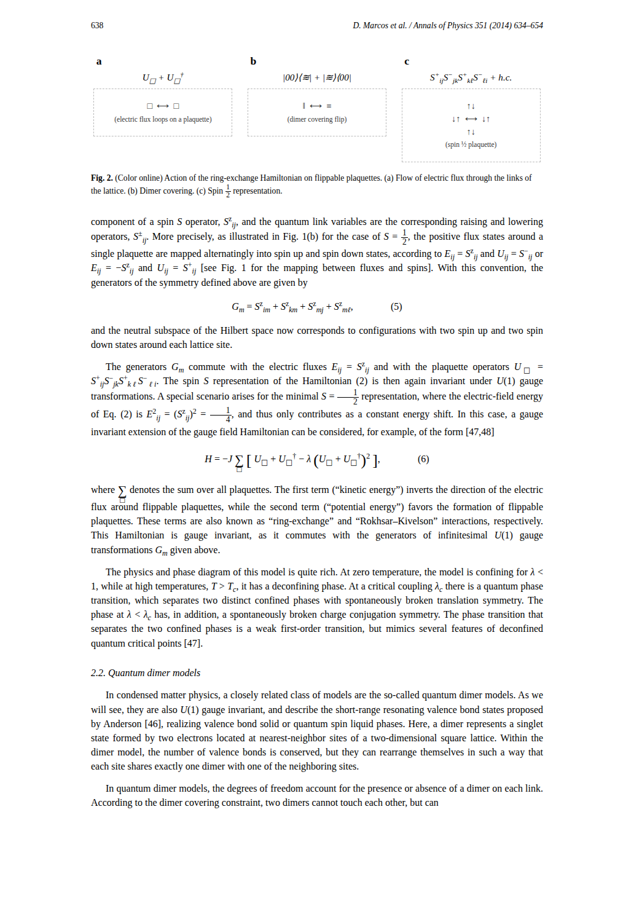638 D. Marcos et al. / Annals of Physics 351 (2014) 634–654
a
U□ + U□†
□ ⟷ □
(electric flux loops on a plaquette)
b
|00⟩⟨≋| + |≋⟩⟨00|
‖ ⟷ ≡
(dimer covering flip)
c
S+ijS−jkS+kℓS−ℓi + h.c.
↑↓
↓↑ ⟷ ↓↑
↑↓
(spin ½ plaquette)
Fig. 2. (Color online) Action of the ring-exchange Hamiltonian on flippable plaquettes. (a) Flow of electric flux through the links of the lattice. (b) Dimer covering. (c) Spin 12 representation.
component of a spin S operator, Szij, and the quantum link variables are the corresponding raising and lowering operators, S±ij. More precisely, as illustrated in Fig. 1(b) for the case of S = 12, the positive flux states around a single plaquette are mapped alternatingly into spin up and spin down states, according to Eij = Szij and Uij = S−ij or Eij = −Szij and Uij = S+ij [see Fig. 1 for the mapping between fluxes and spins]. With this convention, the generators of the symmetry defined above are given by
Gm = Szim + Szkm + Szmj + Szmℓ,
(5)
and the neutral subspace of the Hilbert space now corresponds to configurations with two spin up and two spin down states around each lattice site.
The generators Gm commute with the electric fluxes Eij = Szij and with the plaquette operators U□ = S+ijS−jkS+kℓS−ℓi. The spin S representation of the Hamiltonian (2) is then again invariant under U(1) gauge transformations. A special scenario arises for the minimal S = 12 representation, where the electric-field energy of Eq. (2) is E2ij = (Szij)2 = 14, and thus only contributes as a constant energy shift. In this case, a gauge invariant extension of the gauge field Hamiltonian can be considered, for example, of the form [47,48]
H = −J ∑□ [ U□ + U□† − λ (U□ + U□†)2 ],
(6)
where ∑□ denotes the sum over all plaquettes. The first term (“kinetic energy”) inverts the direction of the electric flux around flippable plaquettes, while the second term (“potential energy”) favors the formation of flippable plaquettes. These terms are also known as “ring-exchange” and “Rokhsar–Kivelson” interactions, respectively. This Hamiltonian is gauge invariant, as it commutes with the generators of infinitesimal U(1) gauge transformations Gm given above.
The physics and phase diagram of this model is quite rich. At zero temperature, the model is confining for λ < 1, while at high temperatures, T > Tc, it has a deconfining phase. At a critical coupling λc there is a quantum phase transition, which separates two distinct confined phases with spontaneously broken translation symmetry. The phase at λ < λc has, in addition, a spontaneously broken charge conjugation symmetry. The phase transition that separates the two confined phases is a weak first-order transition, but mimics several features of deconfined quantum critical points [47].
2.2. Quantum dimer models
In condensed matter physics, a closely related class of models are the so-called quantum dimer models. As we will see, they are also U(1) gauge invariant, and describe the short-range resonating valence bond states proposed by Anderson [46], realizing valence bond solid or quantum spin liquid phases. Here, a dimer represents a singlet state formed by two electrons located at nearest-neighbor sites of a two-dimensional square lattice. Within the dimer model, the number of valence bonds is conserved, but they can rearrange themselves in such a way that each site shares exactly one dimer with one of the neighboring sites.
In quantum dimer models, the degrees of freedom account for the presence or absence of a dimer on each link. According to the dimer covering constraint, two dimers cannot touch each other, but can